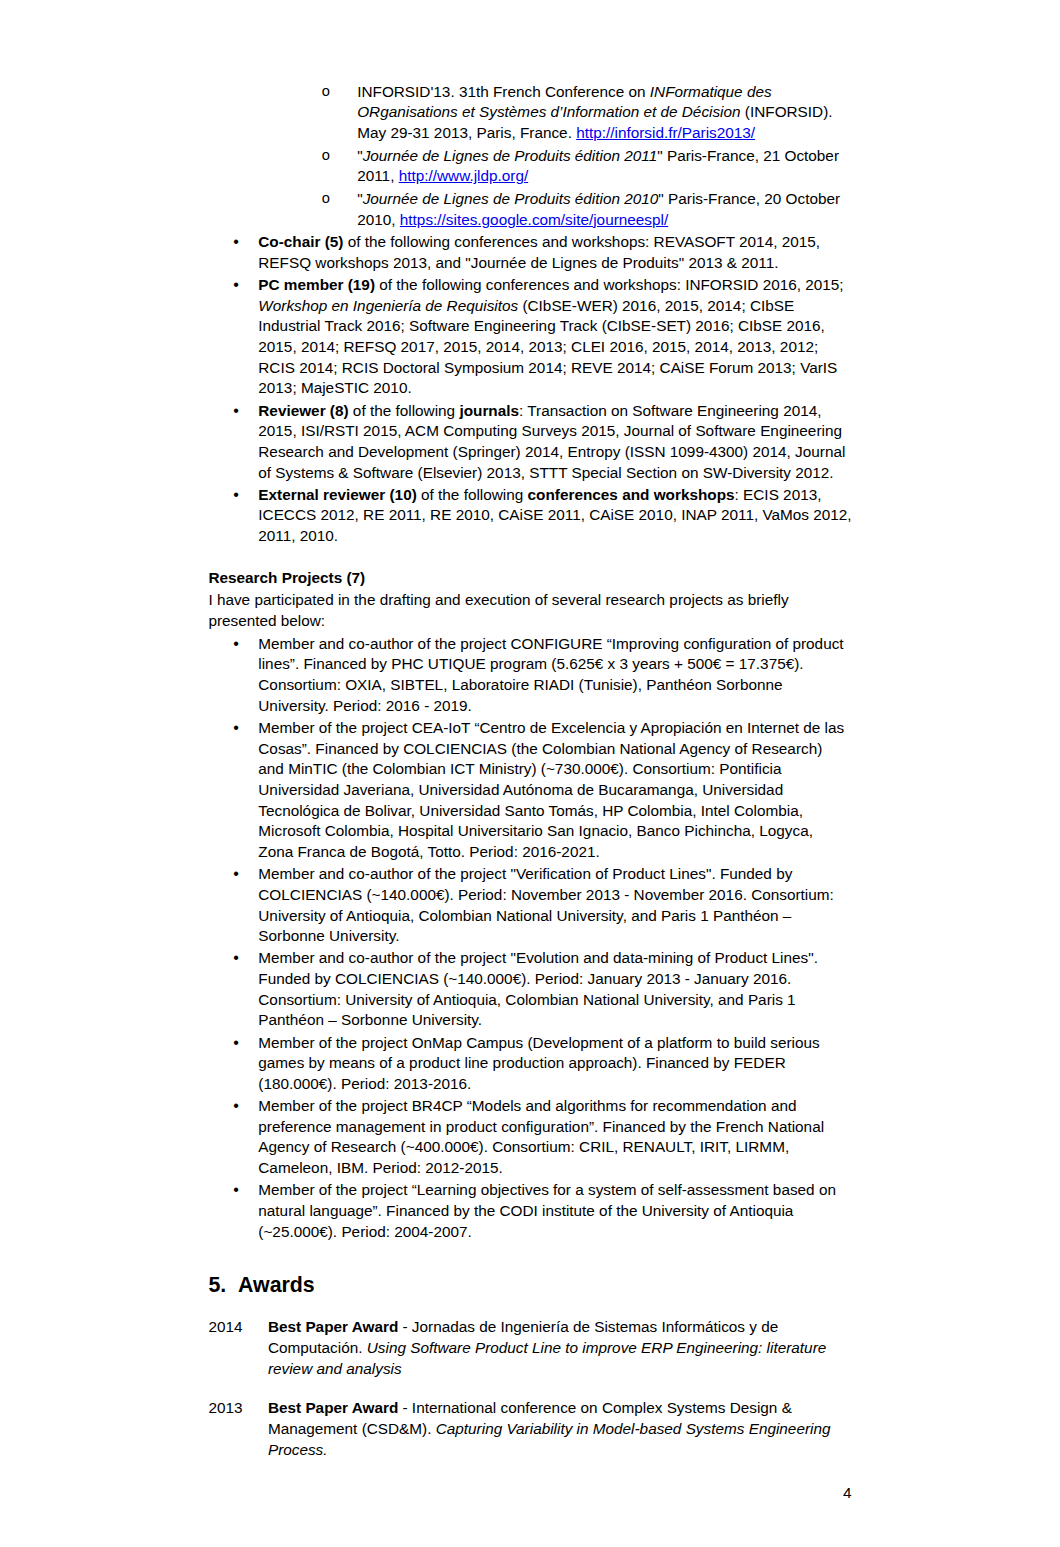INFORSID'13. 31th French Conference on INFormatique des ORganisations et Systèmes d’Information et de Décision (INFORSID). May 29-31 2013, Paris, France. http://inforsid.fr/Paris2013/
"Journée de Lignes de Produits édition 2011" Paris-France, 21 October 2011, http://www.jldp.org/
"Journée de Lignes de Produits édition 2010" Paris-France, 20 October 2010, https://sites.google.com/site/journeespl/
Co-chair (5) of the following conferences and workshops: REVASOFT 2014, 2015, REFSQ workshops 2013, and "Journée de Lignes de Produits" 2013 & 2011.
PC member (19) of the following conferences and workshops: INFORSID 2016, 2015; Workshop en Ingeniería de Requisitos (CIbSE-WER) 2016, 2015, 2014; CIbSE Industrial Track 2016; Software Engineering Track (CIbSE-SET) 2016; CIbSE 2016, 2015, 2014; REFSQ 2017, 2015, 2014, 2013; CLEI 2016, 2015, 2014, 2013, 2012; RCIS 2014; RCIS Doctoral Symposium 2014; REVE 2014; CAiSE Forum 2013; VarIS 2013; MajeSTIC 2010.
Reviewer (8) of the following journals: Transaction on Software Engineering 2014, 2015, ISI/RSTI 2015, ACM Computing Surveys 2015, Journal of Software Engineering Research and Development (Springer) 2014, Entropy (ISSN 1099-4300) 2014, Journal of Systems & Software (Elsevier) 2013, STTT Special Section on SW-Diversity 2012.
External reviewer (10) of the following conferences and workshops: ECIS 2013, ICECCS 2012, RE 2011, RE 2010, CAiSE 2011, CAiSE 2010, INAP 2011, VaMos 2012, 2011, 2010.
Research Projects (7)
I have participated in the drafting and execution of several research projects as briefly presented below:
Member and co-author of the project CONFIGURE “Improving configuration of product lines”. Financed by PHC UTIQUE program (5.625€ x 3 years + 500€ = 17.375€). Consortium: OXIA, SIBTEL, Laboratoire RIADI (Tunisie), Panthéon Sorbonne University. Period: 2016 - 2019.
Member of the project CEA-IoT “Centro de Excelencia y Apropiación en Internet de las Cosas”. Financed by COLCIENCIAS (the Colombian National Agency of Research) and MinTIC (the Colombian ICT Ministry) (~730.000€). Consortium: Pontificia Universidad Javeriana, Universidad Autónoma de Bucaramanga, Universidad Tecnológica de Bolivar, Universidad Santo Tomás, HP Colombia, Intel Colombia, Microsoft Colombia, Hospital Universitario San Ignacio, Banco Pichincha, Logyca, Zona Franca de Bogotá, Totto. Period: 2016-2021.
Member and co-author of the project "Verification of Product Lines". Funded by COLCIENCIAS (~140.000€). Period: November 2013 - November 2016. Consortium: University of Antioquia, Colombian National University, and Paris 1 Panthéon – Sorbonne University.
Member and co-author of the project "Evolution and data-mining of Product Lines". Funded by COLCIENCIAS (~140.000€). Period: January 2013 - January 2016. Consortium: University of Antioquia, Colombian National University, and Paris 1 Panthéon – Sorbonne University.
Member of the project OnMap Campus (Development of a platform to build serious games by means of a product line production approach). Financed by FEDER (180.000€). Period: 2013-2016.
Member of the project BR4CP “Models and algorithms for recommendation and preference management in product configuration”. Financed by the French National Agency of Research (~400.000€). Consortium: CRIL, RENAULT, IRIT, LIRMM, Cameleon, IBM. Period: 2012-2015.
Member of the project “Learning objectives for a system of self-assessment based on natural language”. Financed by the CODI institute of the University of Antioquia (~25.000€). Period: 2004-2007.
5. Awards
2014
Best Paper Award - Jornadas de Ingeniería de Sistemas Informáticos y de Computación. Using Software Product Line to improve ERP Engineering: literature review and analysis
2013
Best Paper Award - International conference on Complex Systems Design & Management (CSD&M). Capturing Variability in Model-based Systems Engineering Process.
4